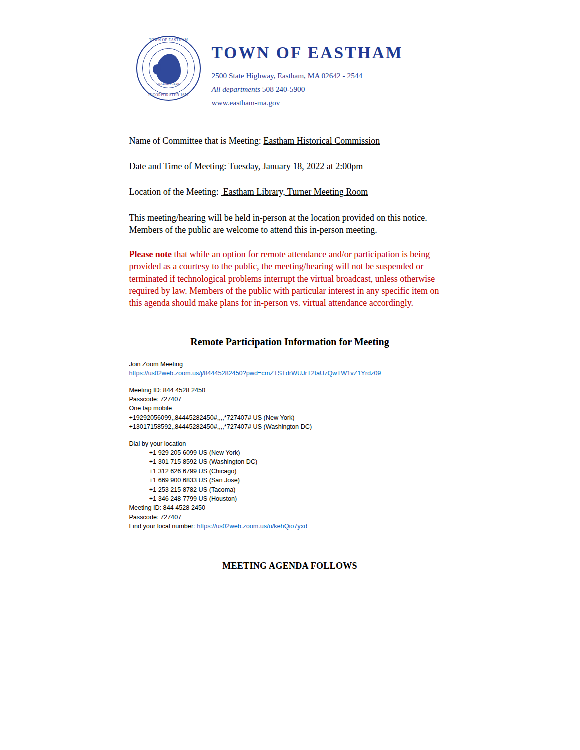TOWN OF EASTHAM INCORPORATED 1651
NAUSET 1620
TOWN OF EASTHAM
2500 State Highway, Eastham, MA 02642 - 2544
All departments 508 240-5900
www.eastham-ma.gov
Name of Committee that is Meeting: Eastham Historical Commission
Date and Time of Meeting: Tuesday, January 18, 2022 at 2:00pm
Location of the Meeting: Eastham Library, Turner Meeting Room
This meeting/hearing will be held in-person at the location provided on this notice. Members of the public are welcome to attend this in-person meeting.
Please note that while an option for remote attendance and/or participation is being provided as a courtesy to the public, the meeting/hearing will not be suspended or terminated if technological problems interrupt the virtual broadcast, unless otherwise required by law. Members of the public with particular interest in any specific item on this agenda should make plans for in-person vs. virtual attendance accordingly.
Remote Participation Information for Meeting
Join Zoom Meeting
https://us02web.zoom.us/j/84445282450?pwd=cmZTSTdrWUJrT2taUzQwTW1vZ1Yrdz09
Meeting ID: 844 4528 2450
Passcode: 727407
One tap mobile
+19292056099,,84445282450#,,,,*727407# US (New York)
+13017158592,,84445282450#,,,,*727407# US (Washington DC)
Dial by your location
+1 929 205 6099 US (New York)
+1 301 715 8592 US (Washington DC)
+1 312 626 6799 US (Chicago)
+1 669 900 6833 US (San Jose)
+1 253 215 8782 US (Tacoma)
+1 346 248 7799 US (Houston)
Meeting ID: 844 4528 2450
Passcode: 727407
Find your local number: https://us02web.zoom.us/u/kehQio7yxd
MEETING AGENDA FOLLOWS